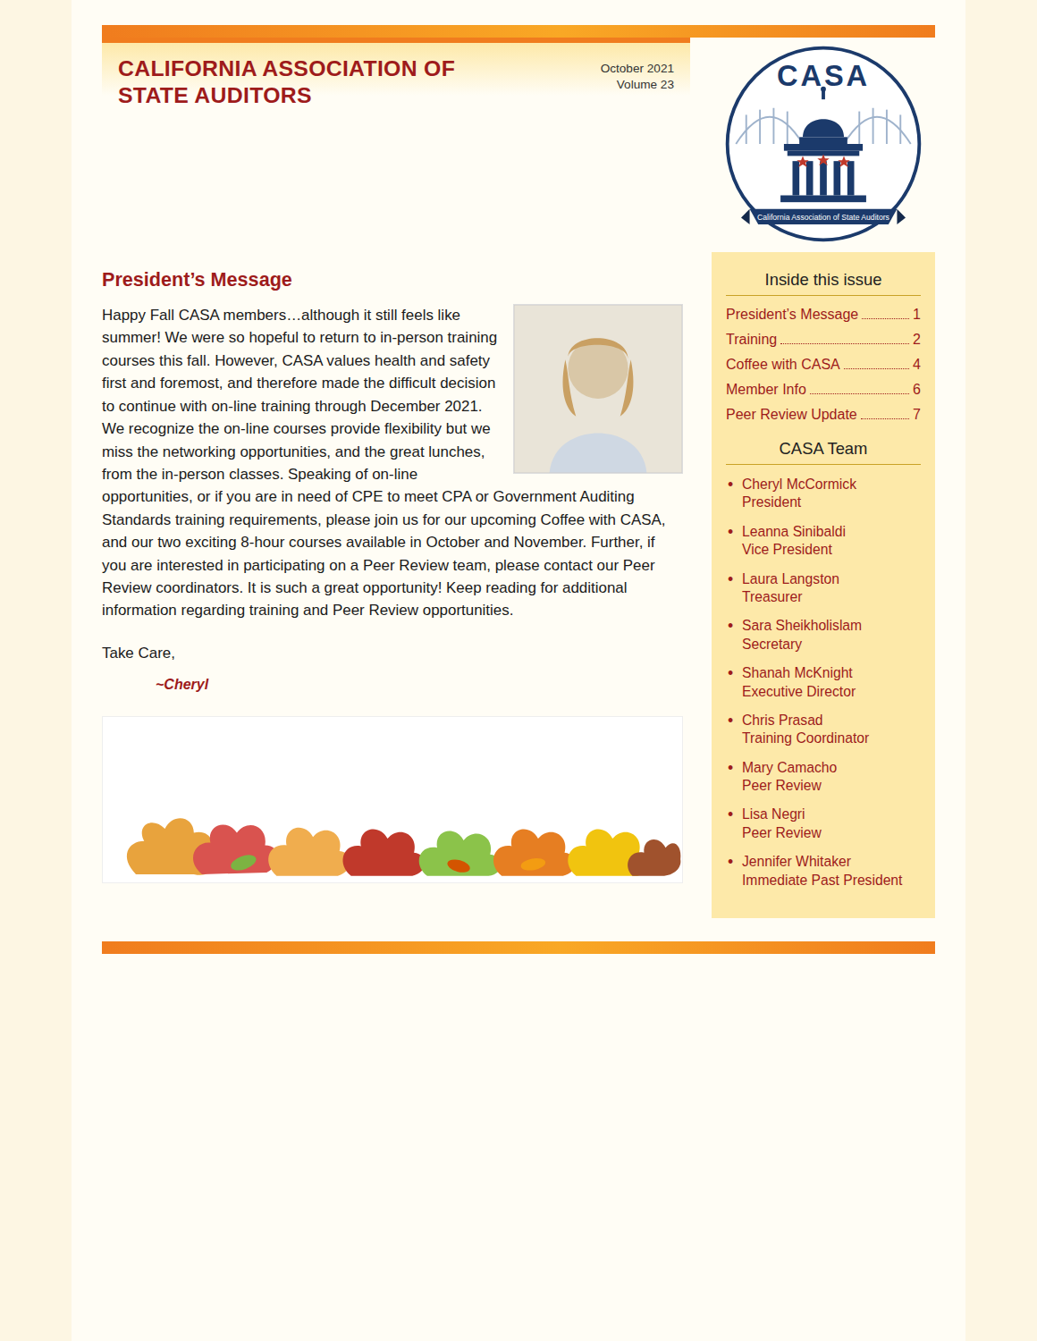October 2021
Volume 23
California Association of
State Auditors
CASA California Association of State Auditors
President’s Message
Happy Fall CASA members…although it still feels like summer! We were so hopeful to return to in-person training courses this fall. However, CASA values health and safety first and foremost, and therefore made the difficult decision to continue with on-line training through December 2021. We recognize the on-line courses provide flexibility but we miss the networking opportunities, and the great lunches, from the in-person classes. Speaking of on-line opportunities, or if you are in need of CPE to meet CPA or Government Auditing Standards training requirements, please join us for our upcoming Coffee with CASA, and our two exciting 8-hour courses available in October and November. Further, if you are interested in participating on a Peer Review team, please contact our Peer Review coordinators. It is such a great opportunity! Keep reading for additional information regarding training and Peer Review opportunities.
Take Care,
~Cheryl
Inside this issue
President’s Message 1
Training 2
Coffee with CASA 4
Member Info 6
Peer Review Update 7
CASA Team
Cheryl McCormick President
Leanna Sinibaldi Vice President
Laura Langston Treasurer
Sara Sheikholislam Secretary
Shanah McKnight Executive Director
Chris Prasad Training Coordinator
Mary Camacho Peer Review
Lisa Negri Peer Review
Jennifer Whitaker Immediate Past President